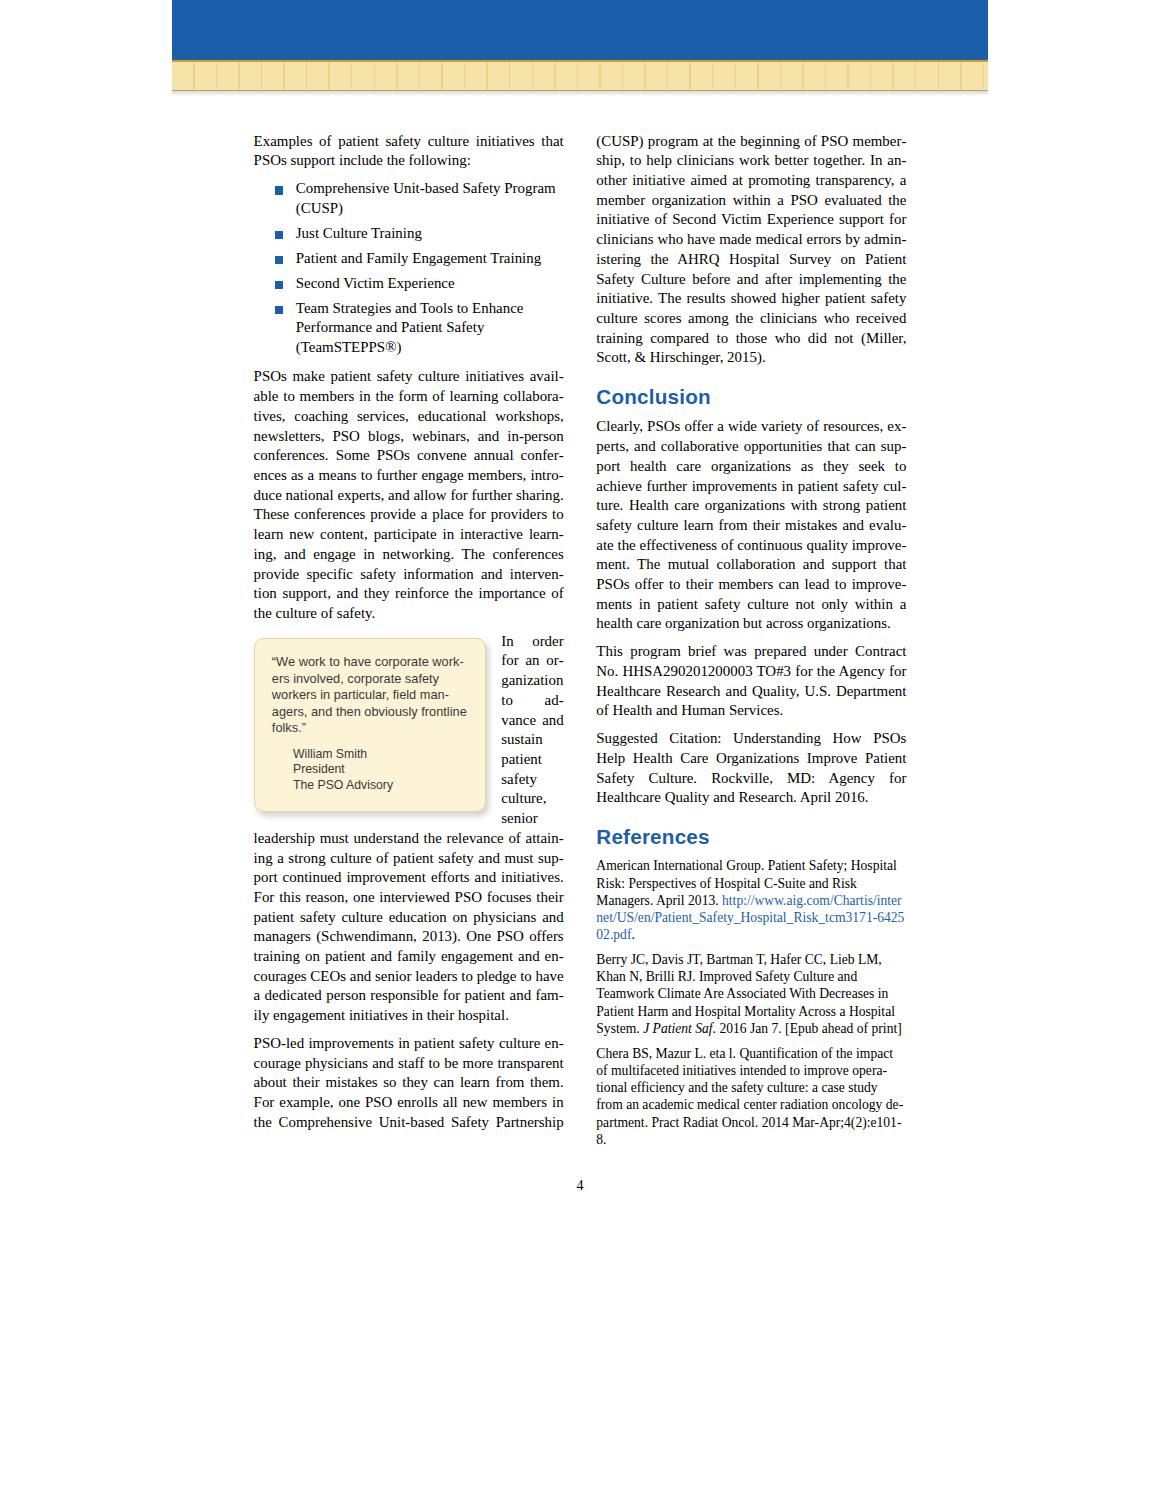Examples of patient safety culture initiatives that PSOs support include the following:
Comprehensive Unit-based Safety Program (CUSP)
Just Culture Training
Patient and Family Engagement Training
Second Victim Experience
Team Strategies and Tools to Enhance Performance and Patient Safety (TeamSTEPPS®)
PSOs make patient safety culture initiatives available to members in the form of learning collaboratives, coaching services, educational workshops, newsletters, PSO blogs, webinars, and in-person conferences. Some PSOs convene annual conferences as a means to further engage members, introduce national experts, and allow for further sharing. These conferences provide a place for providers to learn new content, participate in interactive learning, and engage in networking. The conferences provide specific safety information and intervention support, and they reinforce the importance of the culture of safety.
“We work to have corporate workers involved, corporate safety workers in particular, field managers, and then obviously frontline folks.”
William Smith
President
The PSO Advisory
In order for an organization to advance and sustain patient safety culture, senior leadership must understand the relevance of attaining a strong culture of patient safety and must support continued improvement efforts and initiatives. For this reason, one interviewed PSO focuses their patient safety culture education on physicians and managers (Schwendimann, 2013). One PSO offers training on patient and family engagement and encourages CEOs and senior leaders to pledge to have a dedicated person responsible for patient and family engagement initiatives in their hospital.
PSO-led improvements in patient safety culture encourage physicians and staff to be more transparent about their mistakes so they can learn from them. For example, one PSO enrolls all new members in the Comprehensive Unit-based Safety Partnership (CUSP) program at the beginning of PSO membership, to help clinicians work better together. In another initiative aimed at promoting transparency, a member organization within a PSO evaluated the initiative of Second Victim Experience support for clinicians who have made medical errors by administering the AHRQ Hospital Survey on Patient Safety Culture before and after implementing the initiative. The results showed higher patient safety culture scores among the clinicians who received training compared to those who did not (Miller, Scott, & Hirschinger, 2015).
Conclusion
Clearly, PSOs offer a wide variety of resources, experts, and collaborative opportunities that can support health care organizations as they seek to achieve further improvements in patient safety culture. Health care organizations with strong patient safety culture learn from their mistakes and evaluate the effectiveness of continuous quality improvement. The mutual collaboration and support that PSOs offer to their members can lead to improvements in patient safety culture not only within a health care organization but across organizations.
This program brief was prepared under Contract No. HHSA290201200003 TO#3 for the Agency for Healthcare Research and Quality, U.S. Department of Health and Human Services.
Suggested Citation: Understanding How PSOs Help Health Care Organizations Improve Patient Safety Culture. Rockville, MD: Agency for Healthcare Quality and Research. April 2016.
References
American International Group. Patient Safety; Hospital Risk: Perspectives of Hospital C-Suite and Risk Managers. April 2013. http://www.aig.com/Chartis/internet/US/en/Patient_Safety_Hospital_Risk_tcm3171-642502.pdf.
Berry JC, Davis JT, Bartman T, Hafer CC, Lieb LM, Khan N, Brilli RJ. Improved Safety Culture and Teamwork Climate Are Associated With Decreases in Patient Harm and Hospital Mortality Across a Hospital System. J Patient Saf. 2016 Jan 7. [Epub ahead of print]
Chera BS, Mazur L. eta l. Quantification of the impact of multifaceted initiatives intended to improve operational efficiency and the safety culture: a case study from an academic medical center radiation oncology department. Pract Radiat Oncol. 2014 Mar-Apr;4(2):e101-8.
4